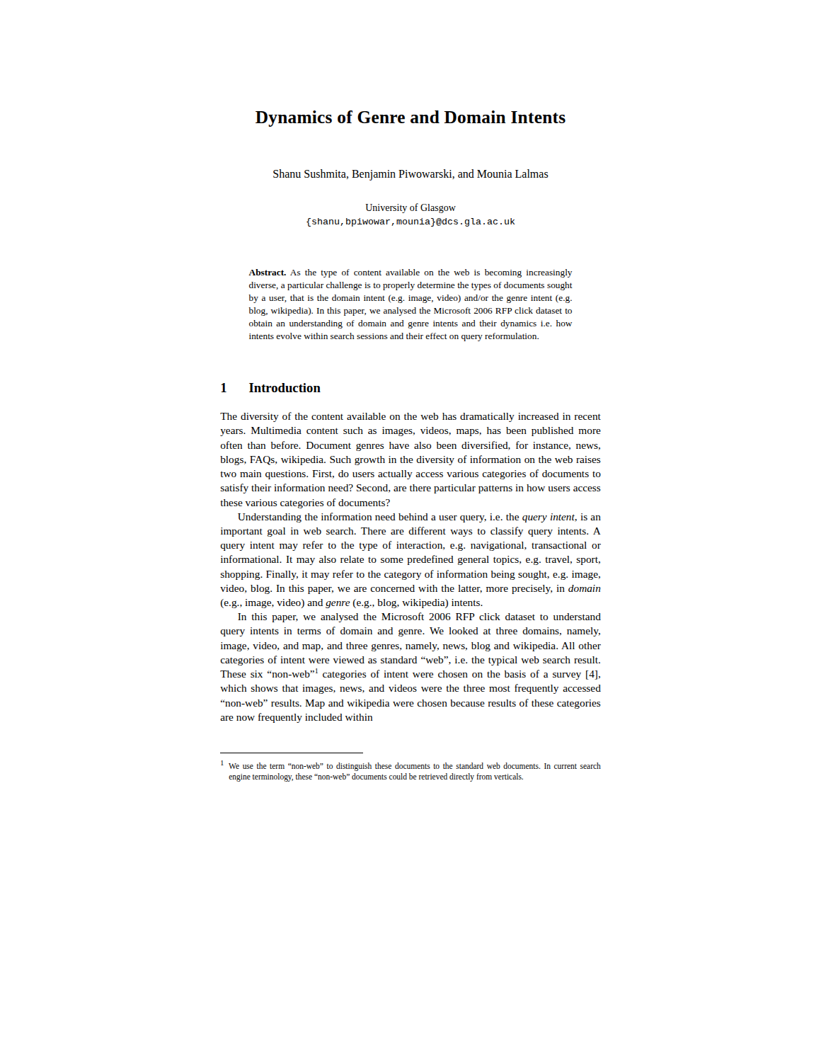Dynamics of Genre and Domain Intents
Shanu Sushmita, Benjamin Piwowarski, and Mounia Lalmas
University of Glasgow
{shanu,bpiwowar,mounia}@dcs.gla.ac.uk
Abstract. As the type of content available on the web is becoming increasingly diverse, a particular challenge is to properly determine the types of documents sought by a user, that is the domain intent (e.g. image, video) and/or the genre intent (e.g. blog, wikipedia). In this paper, we analysed the Microsoft 2006 RFP click dataset to obtain an understanding of domain and genre intents and their dynamics i.e. how intents evolve within search sessions and their effect on query reformulation.
1 Introduction
The diversity of the content available on the web has dramatically increased in recent years. Multimedia content such as images, videos, maps, has been published more often than before. Document genres have also been diversified, for instance, news, blogs, FAQs, wikipedia. Such growth in the diversity of information on the web raises two main questions. First, do users actually access various categories of documents to satisfy their information need? Second, are there particular patterns in how users access these various categories of documents?
Understanding the information need behind a user query, i.e. the query intent, is an important goal in web search. There are different ways to classify query intents. A query intent may refer to the type of interaction, e.g. navigational, transactional or informational. It may also relate to some predefined general topics, e.g. travel, sport, shopping. Finally, it may refer to the category of information being sought, e.g. image, video, blog. In this paper, we are concerned with the latter, more precisely, in domain (e.g., image, video) and genre (e.g., blog, wikipedia) intents.
In this paper, we analysed the Microsoft 2006 RFP click dataset to understand query intents in terms of domain and genre. We looked at three domains, namely, image, video, and map, and three genres, namely, news, blog and wikipedia. All other categories of intent were viewed as standard “web”, i.e. the typical web search result. These six “non-web”1 categories of intent were chosen on the basis of a survey [4], which shows that images, news, and videos were the three most frequently accessed “non-web” results. Map and wikipedia were chosen because results of these categories are now frequently included within
1 We use the term “non-web” to distinguish these documents to the standard web documents. In current search engine terminology, these “non-web” documents could be retrieved directly from verticals.